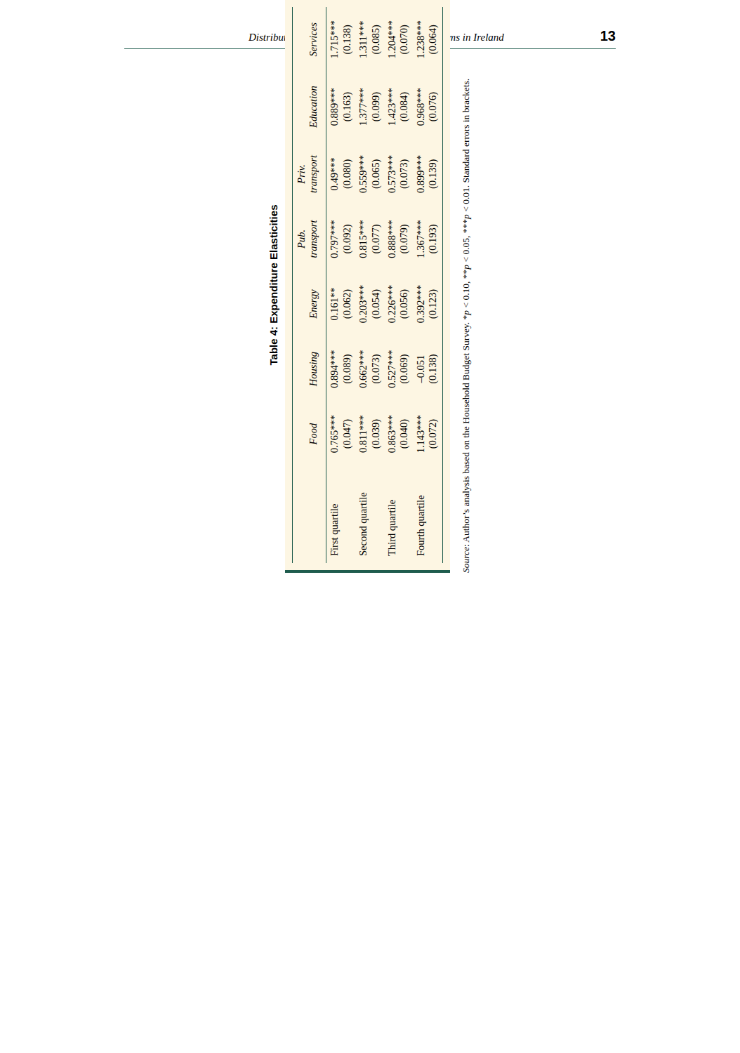Distributional Impacts on Environmental Reforms in Ireland
13
Table 4: Expenditure Elasticities
| | Food | Housing | Energy | Pub. transport | Priv. transport | Education | Services |
| --- | --- | --- | --- | --- | --- | --- | --- |
| First quartile | 0.765*** (0.047) | 0.894*** (0.089) | 0.161** (0.062) | 0.797*** (0.092) | 0.49*** (0.080) | 0.889*** (0.163) | 1.715*** (0.138) |
| Second quartile | 0.811*** (0.039) | 0.662*** (0.073) | 0.203*** (0.054) | 0.815*** (0.077) | 0.559*** (0.065) | 1.377*** (0.099) | 1.311*** (0.085) |
| Third quartile | 0.863*** (0.040) | 0.527*** (0.069) | 0.226*** (0.056) | 0.888*** (0.079) | 0.573*** (0.073) | 1.423*** (0.084) | 1.204*** (0.070) |
| Fourth quartile | 1.143*** (0.072) | –0.051 (0.138) | 0.392*** (0.123) | 1.367*** (0.193) | 0.899*** (0.139) | 0.968*** (0.076) | 1.238*** (0.064) |
Source: Author’s analysis based on the Household Budget Survey. *p < 0.10, **p < 0.05, ***p < 0.01. Standard errors in brackets.